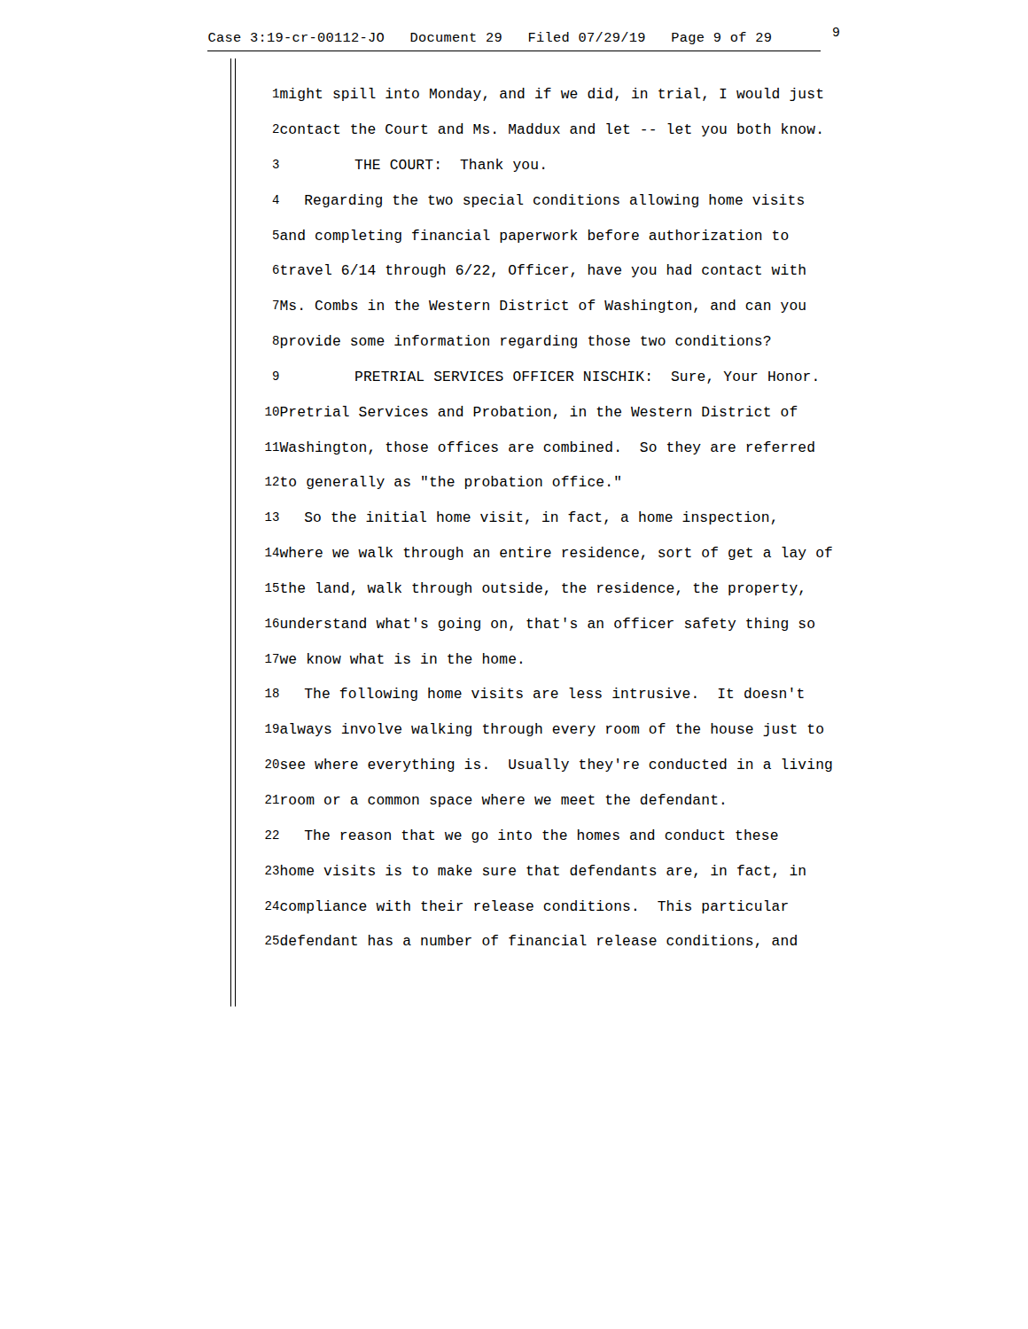9
Case 3:19-cr-00112-JO Document 29 Filed 07/29/19 Page 9 of 29
| 1 | might spill into Monday, and if we did, in trial, I would just |
| 2 | contact the Court and Ms. Maddux and let -- let you both know. |
| 3 | THE COURT: Thank you. |
| 4 | Regarding the two special conditions allowing home visits |
| 5 | and completing financial paperwork before authorization to |
| 6 | travel 6/14 through 6/22, Officer, have you had contact with |
| 7 | Ms. Combs in the Western District of Washington, and can you |
| 8 | provide some information regarding those two conditions? |
| 9 | PRETRIAL SERVICES OFFICER NISCHIK: Sure, Your Honor. |
| 10 | Pretrial Services and Probation, in the Western District of |
| 11 | Washington, those offices are combined. So they are referred |
| 12 | to generally as "the probation office." |
| 13 | So the initial home visit, in fact, a home inspection, |
| 14 | where we walk through an entire residence, sort of get a lay of |
| 15 | the land, walk through outside, the residence, the property, |
| 16 | understand what's going on, that's an officer safety thing so |
| 17 | we know what is in the home. |
| 18 | The following home visits are less intrusive. It doesn't |
| 19 | always involve walking through every room of the house just to |
| 20 | see where everything is. Usually they're conducted in a living |
| 21 | room or a common space where we meet the defendant. |
| 22 | The reason that we go into the homes and conduct these |
| 23 | home visits is to make sure that defendants are, in fact, in |
| 24 | compliance with their release conditions. This particular |
| 25 | defendant has a number of financial release conditions, and |